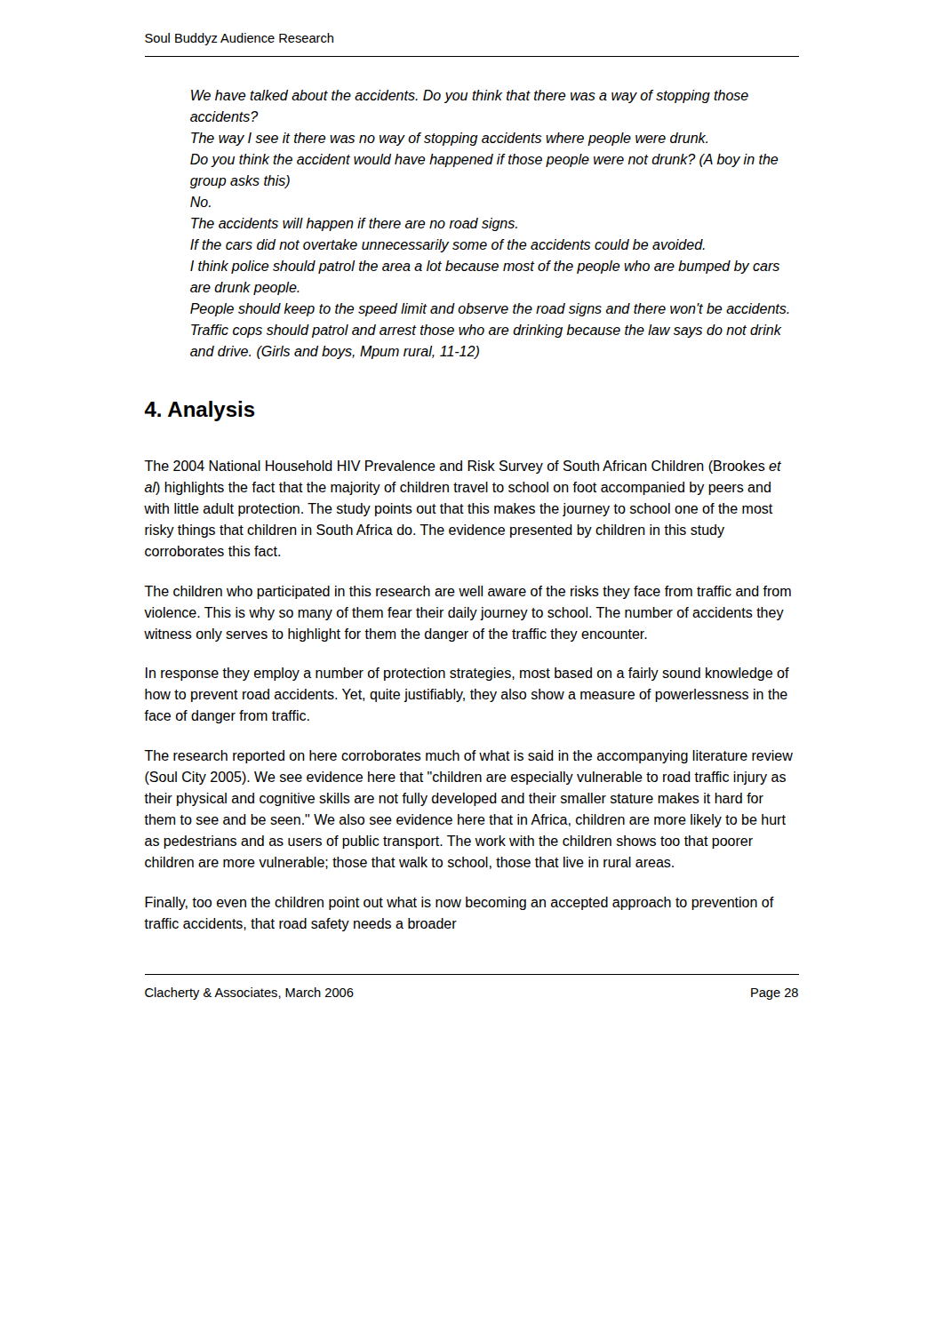Soul Buddyz Audience Research
We have talked about the accidents. Do you think that there was a way of stopping those accidents?
The way I see it there was no way of stopping accidents where people were drunk.
Do you think the accident would have happened if those people were not drunk? (A boy in the group asks this)
No.
The accidents will happen if there are no road signs.
If the cars did not overtake unnecessarily some of the accidents could be avoided.
I think police should patrol the area a lot because most of the people who are bumped by cars are drunk people.
People should keep to the speed limit and observe the road signs and there won't be accidents.
Traffic cops should patrol and arrest those who are drinking because the law says do not drink and drive. (Girls and boys, Mpum rural, 11-12)
4. Analysis
The 2004 National Household HIV Prevalence and Risk Survey of South African Children (Brookes et al) highlights the fact that the majority of children travel to school on foot accompanied by peers and with little adult protection. The study points out that this makes the journey to school one of the most risky things that children in South Africa do. The evidence presented by children in this study corroborates this fact.
The children who participated in this research are well aware of the risks they face from traffic and from violence. This is why so many of them fear their daily journey to school. The number of accidents they witness only serves to highlight for them the danger of the traffic they encounter.
In response they employ a number of protection strategies, most based on a fairly sound knowledge of how to prevent road accidents. Yet, quite justifiably, they also show a measure of powerlessness in the face of danger from traffic.
The research reported on here corroborates much of what is said in the accompanying literature review (Soul City 2005). We see evidence here that "children are especially vulnerable to road traffic injury as their physical and cognitive skills are not fully developed and their smaller stature makes it hard for them to see and be seen." We also see evidence here that in Africa, children are more likely to be hurt as pedestrians and as users of public transport. The work with the children shows too that poorer children are more vulnerable; those that walk to school, those that live in rural areas.
Finally, too even the children point out what is now becoming an accepted approach to prevention of traffic accidents, that road safety needs a broader
Clacherty & Associates, March 2006 Page 28